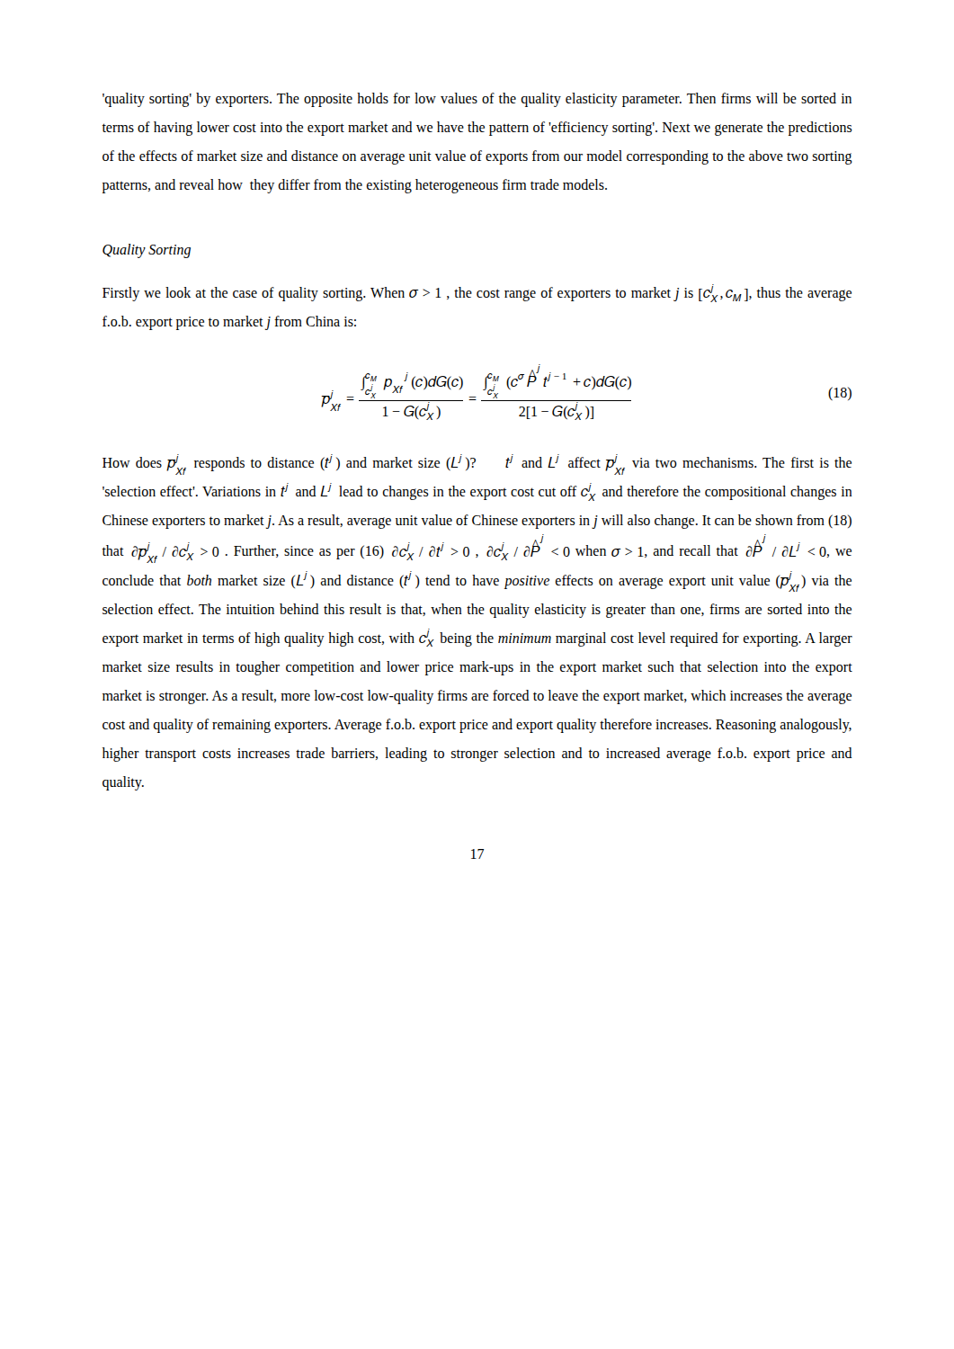'quality sorting' by exporters. The opposite holds for low values of the quality elasticity parameter. Then firms will be sorted in terms of having lower cost into the export market and we have the pattern of 'efficiency sorting'. Next we generate the predictions of the effects of market size and distance on average unit value of exports from our model corresponding to the above two sorting patterns, and reveal how they differ from the existing heterogeneous firm trade models.
Quality Sorting
Firstly we look at the case of quality sorting. When σ>1 , the cost range of exporters to market j is [cXj,cM], thus the average f.o.b. export price to market j from China is:
p¯Xfj = ∫ cXj cM pXfj (c) dG(c) 1−G(cXj) = ∫ cXj cM ( cσ P^j tj−1 +c ) dG(c) 2 [1−G(cXj)] (18)
How does p¯Xfj responds to distance (tj) and market size (Lj)? tj and Lj affect p¯Xfj via two mechanisms. The first is the 'selection effect'. Variations in tj and Lj lead to changes in the export cost cut off cXj and therefore the compositional changes in Chinese exporters to market j. As a result, average unit value of Chinese exporters in j will also change. It can be shown from (18) that ∂p¯Xfj/∂cXj>0 . Further, since as per (16) ∂cXj/∂tj>0 , ∂cXj/∂P^j<0 when σ>1, and recall that ∂P^j/∂Lj<0, we conclude that both market size (Lj) and distance (tj) tend to have positive effects on average export unit value (p¯Xfj) via the selection effect. The intuition behind this result is that, when the quality elasticity is greater than one, firms are sorted into the export market in terms of high quality high cost, with cXj being the minimum marginal cost level required for exporting. A larger market size results in tougher competition and lower price mark-ups in the export market such that selection into the export market is stronger. As a result, more low-cost low-quality firms are forced to leave the export market, which increases the average cost and quality of remaining exporters. Average f.o.b. export price and export quality therefore increases. Reasoning analogously, higher transport costs increases trade barriers, leading to stronger selection and to increased average f.o.b. export price and quality.
17